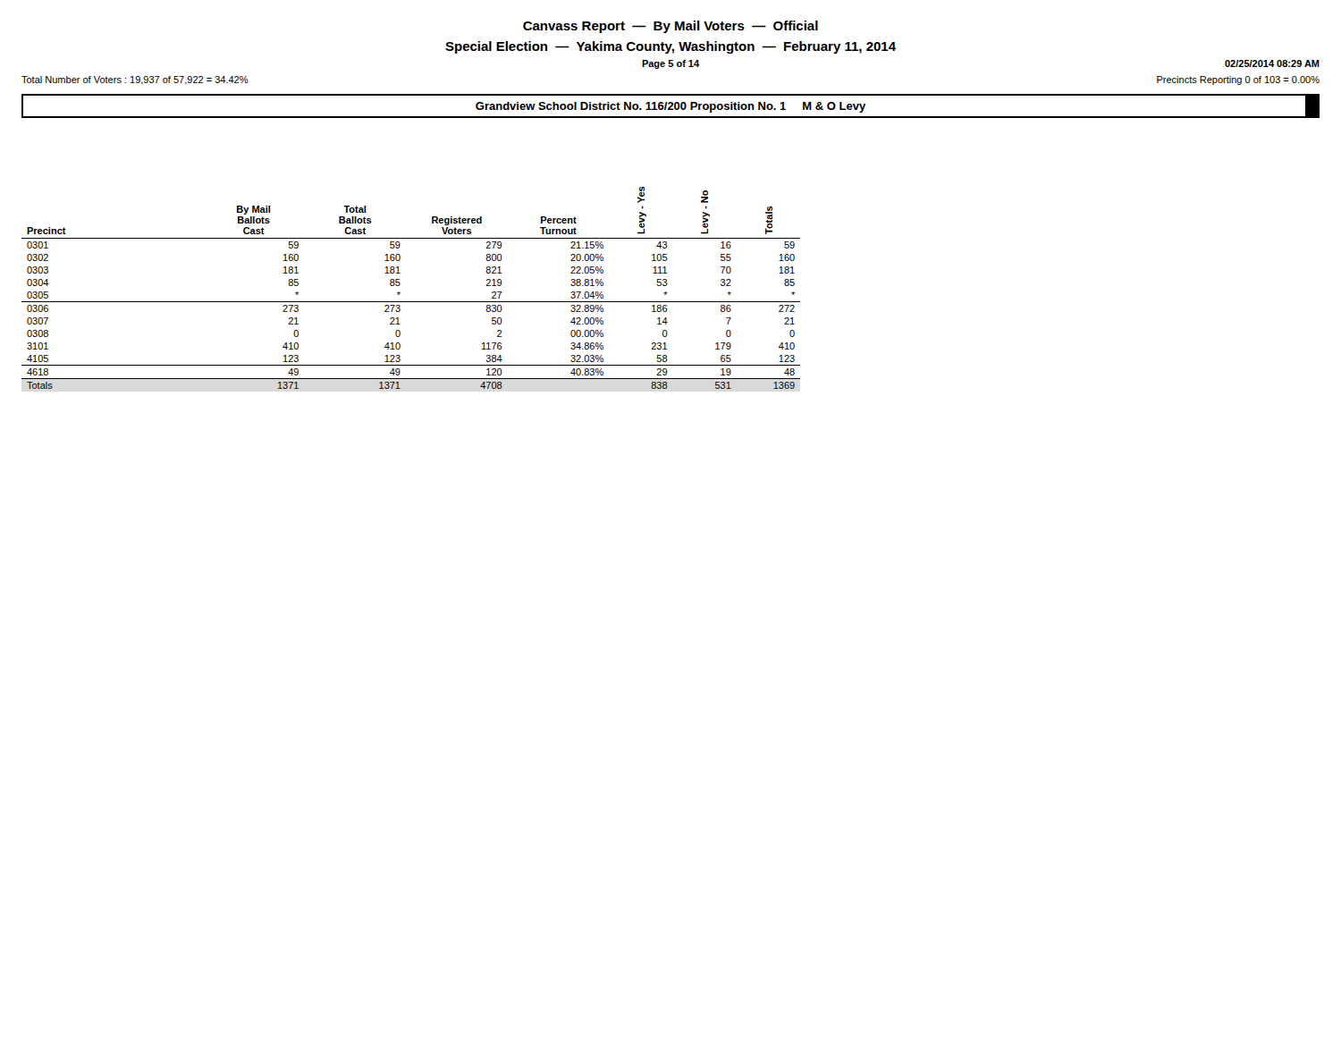Canvass Report — By Mail Voters — Official
Special Election — Yakima County, Washington — February 11, 2014
Page 5 of 14 02/25/2014 08:29 AM
Total Number of Voters : 19,937 of 57,922 = 34.42% Precincts Reporting 0 of 103 = 0.00%
Grandview School District No. 116/200 Proposition No. 1 M & O Levy
| Precinct | By Mail Ballots Cast | Total Ballots Cast | Registered Voters | Percent Turnout | Levy - Yes | Levy - No | Totals | |
| --- | --- | --- | --- | --- | --- | --- | --- | --- |
| 0301 | 59 | 59 | 279 | 21.15% | 43 | 16 | 59 | |
| 0302 | 160 | 160 | 800 | 20.00% | 105 | 55 | 160 | |
| 0303 | 181 | 181 | 821 | 22.05% | 111 | 70 | 181 | |
| 0304 | 85 | 85 | 219 | 38.81% | 53 | 32 | 85 | |
| 0305 | * | * | 27 | 37.04% | * | * | * | |
| 0306 | 273 | 273 | 830 | 32.89% | 186 | 86 | 272 | |
| 0307 | 21 | 21 | 50 | 42.00% | 14 | 7 | 21 | |
| 0308 | 0 | 0 | 2 | 00.00% | 0 | 0 | 0 | |
| 3101 | 410 | 410 | 1176 | 34.86% | 231 | 179 | 410 | |
| 4105 | 123 | 123 | 384 | 32.03% | 58 | 65 | 123 | |
| 4618 | 49 | 49 | 120 | 40.83% | 29 | 19 | 48 | |
| Totals | 1371 | 1371 | 4708 | | 838 | 531 | 1369 | |